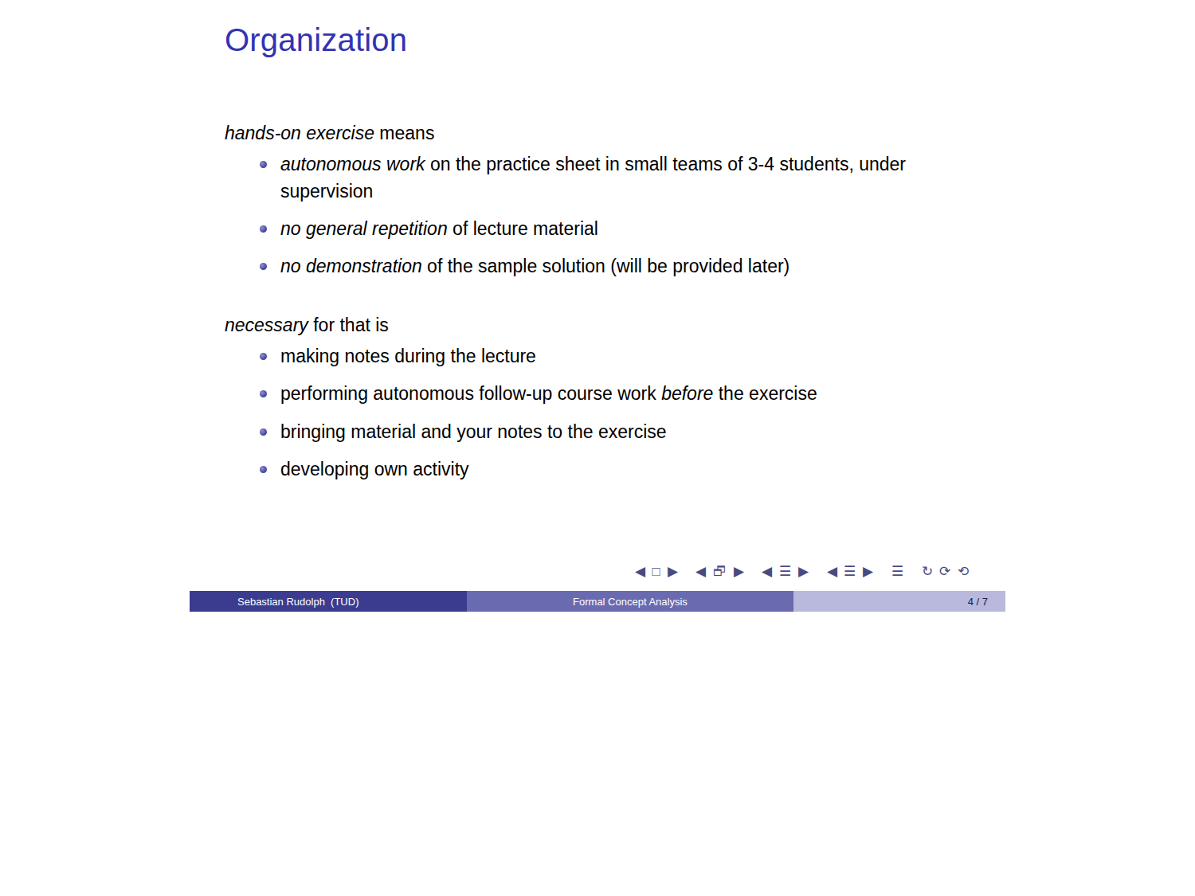Organization
hands-on exercise means
autonomous work on the practice sheet in small teams of 3-4 students, under supervision
no general repetition of lecture material
no demonstration of the sample solution (will be provided later)
necessary for that is
making notes during the lecture
performing autonomous follow-up course work before the exercise
bringing material and your notes to the exercise
developing own activity
◀ □ ▶ ◀ 🗗 ▶ ◀ ☰ ▶ ◀ ☰ ▶ ☰ ↻ ⟳ ⟲
Sebastian Rudolph (TUD)
Formal Concept Analysis
4 / 7